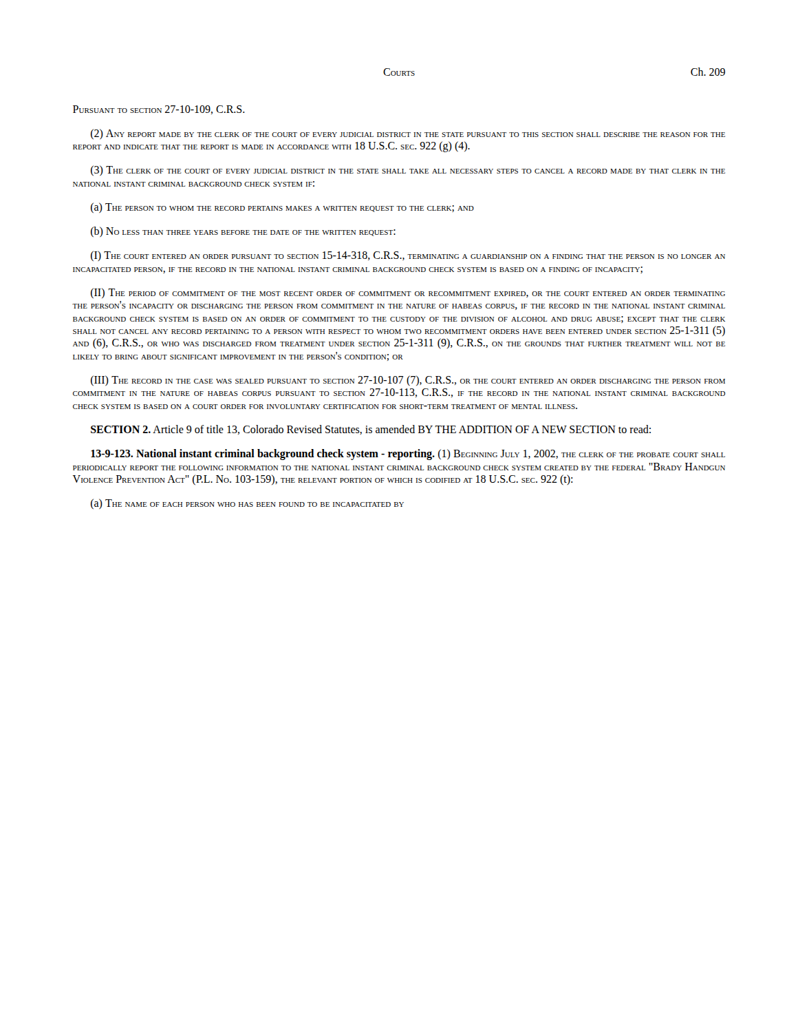Courts Ch. 209
Pursuant to section 27-10-109, C.R.S.
(2) Any report made by the clerk of the court of every judicial district in the state pursuant to this section shall describe the reason for the report and indicate that the report is made in accordance with 18 U.S.C. sec. 922 (g) (4).
(3) The clerk of the court of every judicial district in the state shall take all necessary steps to cancel a record made by that clerk in the national instant criminal background check system if:
(a) The person to whom the record pertains makes a written request to the clerk; and
(b) No less than three years before the date of the written request:
(I) The court entered an order pursuant to section 15-14-318, C.R.S., terminating a guardianship on a finding that the person is no longer an incapacitated person, if the record in the national instant criminal background check system is based on a finding of incapacity;
(II) The period of commitment of the most recent order of commitment or recommitment expired, or the court entered an order terminating the person's incapacity or discharging the person from commitment in the nature of habeas corpus, if the record in the national instant criminal background check system is based on an order of commitment to the custody of the division of alcohol and drug abuse; except that the clerk shall not cancel any record pertaining to a person with respect to whom two recommitment orders have been entered under section 25-1-311 (5) and (6), C.R.S., or who was discharged from treatment under section 25-1-311 (9), C.R.S., on the grounds that further treatment will not be likely to bring about significant improvement in the person's condition; or
(III) The record in the case was sealed pursuant to section 27-10-107 (7), C.R.S., or the court entered an order discharging the person from commitment in the nature of habeas corpus pursuant to section 27-10-113, C.R.S., if the record in the national instant criminal background check system is based on a court order for involuntary certification for short-term treatment of mental illness.
SECTION 2. Article 9 of title 13, Colorado Revised Statutes, is amended BY THE ADDITION OF A NEW SECTION to read:
13-9-123. National instant criminal background check system - reporting. (1) Beginning July 1, 2002, the clerk of the probate court shall periodically report the following information to the national instant criminal background check system created by the federal "Brady Handgun Violence Prevention Act" (P.L. No. 103-159), the relevant portion of which is codified at 18 U.S.C. sec. 922 (t):
(a) The name of each person who has been found to be incapacitated by